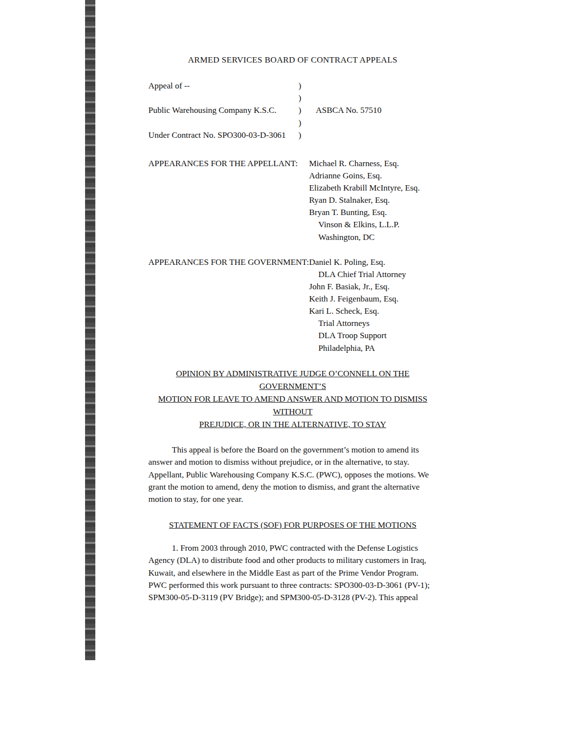ARMED SERVICES BOARD OF CONTRACT APPEALS
| Appeal of -- | ) | |
| | ) | |
| Public Warehousing Company K.S.C. | ) | ASBCA No. 57510 |
| | ) | |
| Under Contract No. SPO300-03-D-3061 | ) | |
| APPEARANCES FOR THE APPELLANT: | Michael R. Charness, Esq. Adrianne Goins, Esq. Elizabeth Krabill McIntyre, Esq. Ryan D. Stalnaker, Esq. Bryan T. Bunting, Esq. Vinson & Elkins, L.L.P. Washington, DC |
| APPEARANCES FOR THE GOVERNMENT: | Daniel K. Poling, Esq. DLA Chief Trial Attorney John F. Basiak, Jr., Esq. Keith J. Feigenbaum, Esq. Kari L. Scheck, Esq. Trial Attorneys DLA Troop Support Philadelphia, PA |
OPINION BY ADMINISTRATIVE JUDGE O’CONNELL ON THE GOVERNMENT’S
MOTION FOR LEAVE TO AMEND ANSWER AND MOTION TO DISMISS WITHOUT
PREJUDICE, OR IN THE ALTERNATIVE, TO STAY
This appeal is before the Board on the government’s motion to amend its answer and motion to dismiss without prejudice, or in the alternative, to stay. Appellant, Public Warehousing Company K.S.C. (PWC), opposes the motions. We grant the motion to amend, deny the motion to dismiss, and grant the alternative motion to stay, for one year.
STATEMENT OF FACTS (SOF) FOR PURPOSES OF THE MOTIONS
1. From 2003 through 2010, PWC contracted with the Defense Logistics Agency (DLA) to distribute food and other products to military customers in Iraq, Kuwait, and elsewhere in the Middle East as part of the Prime Vendor Program. PWC performed this work pursuant to three contracts: SPO300-03-D-3061 (PV-1); SPM300-05-D-3119 (PV Bridge); and SPM300-05-D-3128 (PV-2). This appeal